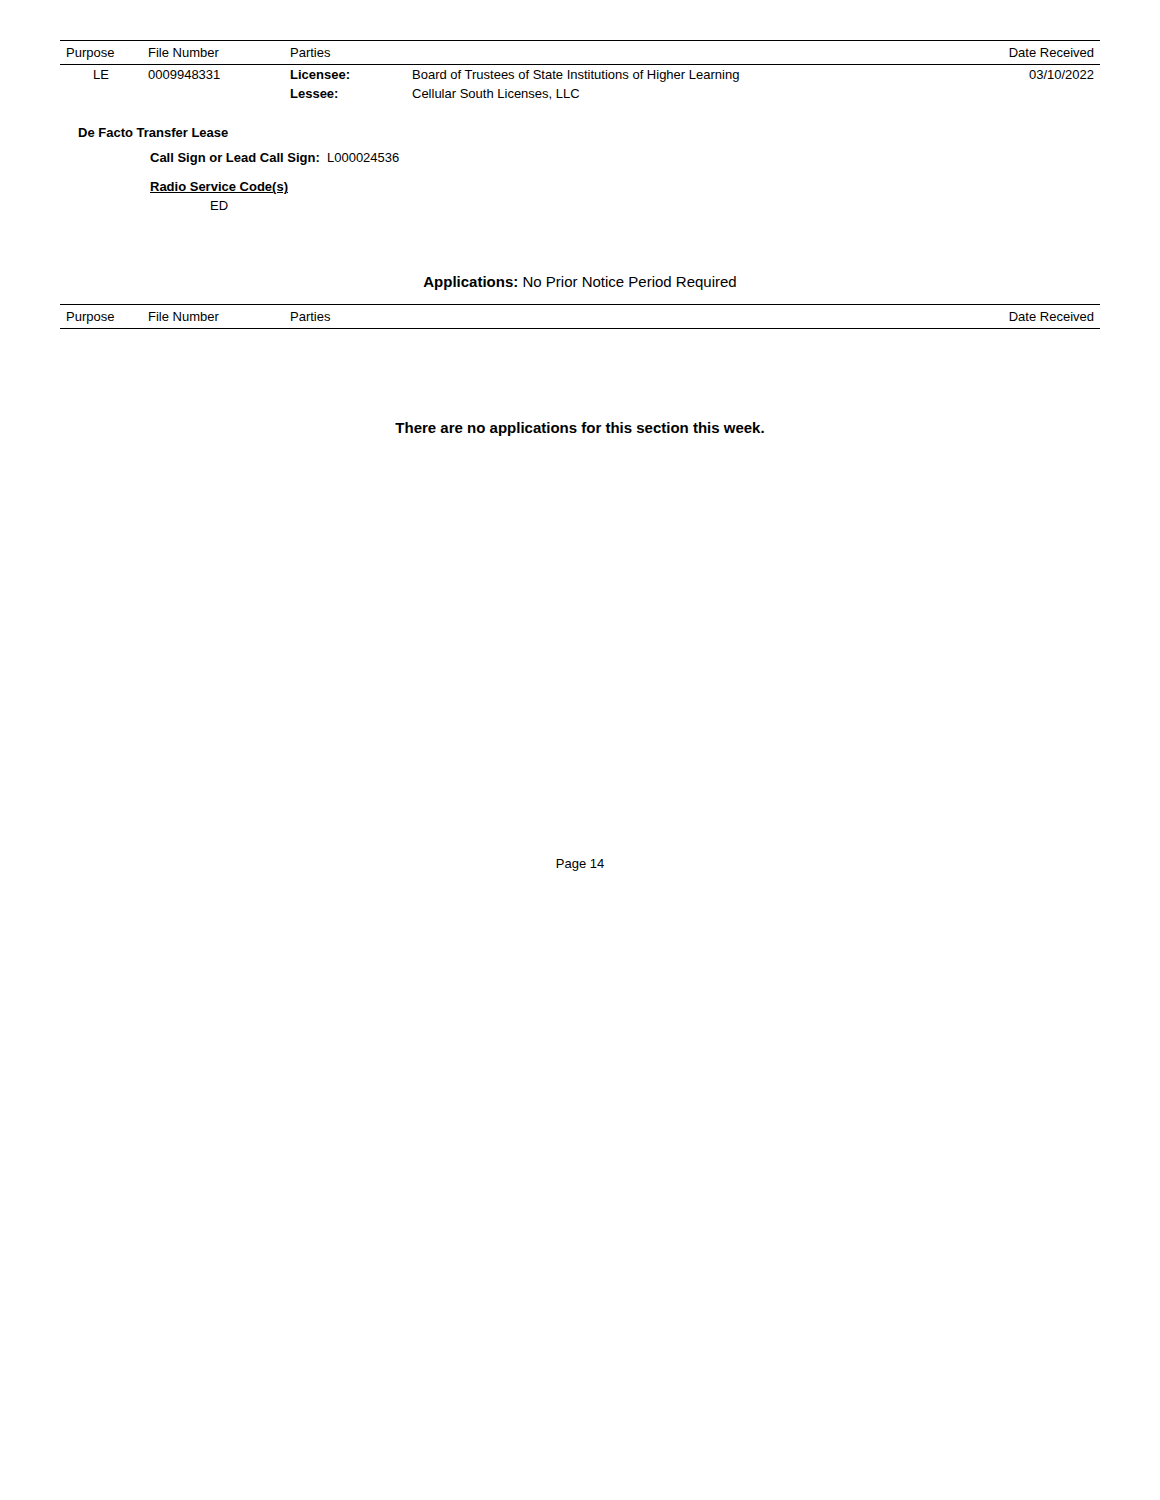| Purpose | File Number | Parties | Date Received |
| --- | --- | --- | --- |
| LE | 0009948331 | Licensee: | Board of Trustees of State Institutions of Higher Learning | 03/10/2022 |
| | | Lessee: | Cellular South Licenses, LLC | |
De Facto Transfer Lease
Call Sign or Lead Call Sign: L000024536
Radio Service Code(s)
ED
Applications: No Prior Notice Period Required
| Purpose | File Number | Parties | Date Received |
| --- | --- | --- | --- |
There are no applications for this section this week.
Page 14